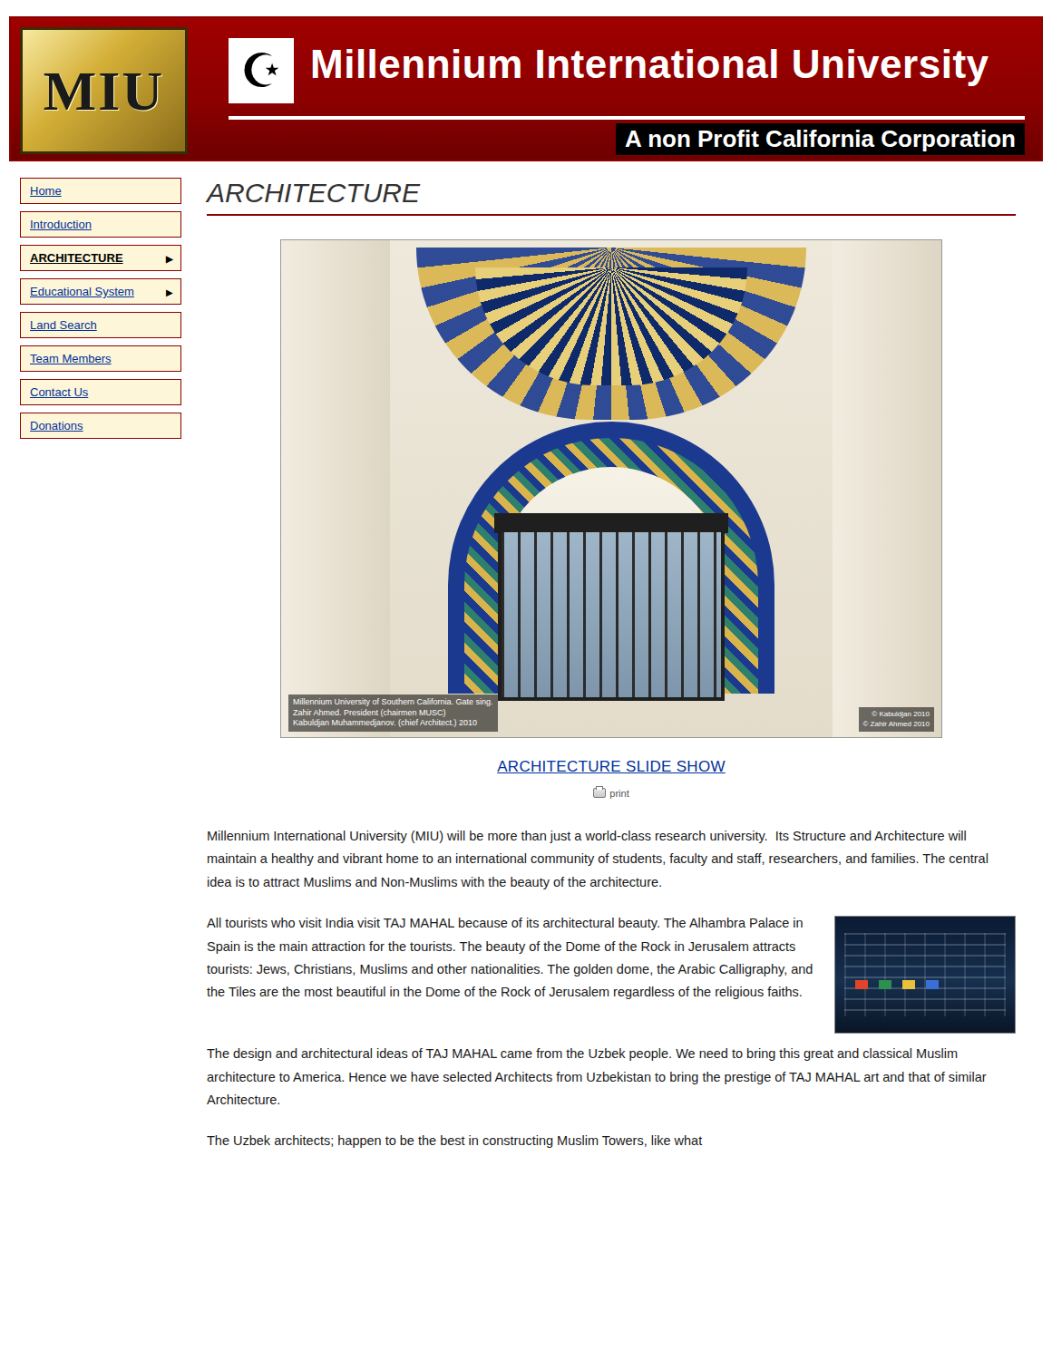MIU
☪
Millennium International University
A non Profit California Corporation
Home
Introduction
ARCHITECTURE▶
Educational System▶
Land Search
Team Members
Contact Us
Donations
ARCHITECTURE
Millennium University of Southern California. Gate sing.
Zahir Ahmed. President (chairmen MUSC)
Kabuldjan Muhammedjanov. (chief Architect.) 2010
© Kabuldjan 2010
© Zahir Ahmed 2010
ARCHITECTURE SLIDE SHOW
print
Millennium International University (MIU) will be more than just a world-class research university. Its Structure and Architecture will maintain a healthy and vibrant home to an international community of students, faculty and staff, researchers, and families. The central idea is to attract Muslims and Non-Muslims with the beauty of the architecture.
All tourists who visit India visit TAJ MAHAL because of its architectural beauty. The Alhambra Palace in Spain is the main attraction for the tourists. The beauty of the Dome of the Rock in Jerusalem attracts tourists: Jews, Christians, Muslims and other nationalities. The golden dome, the Arabic Calligraphy, and the Tiles are the most beautiful in the Dome of the Rock of Jerusalem regardless of the religious faiths.
The design and architectural ideas of TAJ MAHAL came from the Uzbek people. We need to bring this great and classical Muslim architecture to America. Hence we have selected Architects from Uzbekistan to bring the prestige of TAJ MAHAL art and that of similar Architecture.
The Uzbek architects; happen to be the best in constructing Muslim Towers, like what